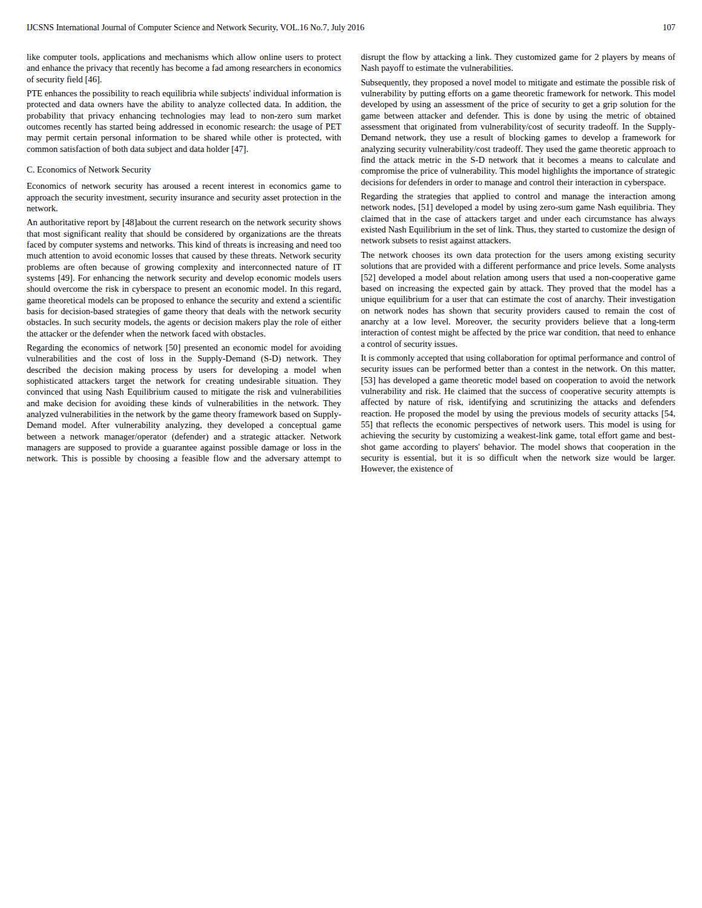IJCSNS International Journal of Computer Science and Network Security, VOL.16 No.7, July 2016
107
like computer tools, applications and mechanisms which allow online users to protect and enhance the privacy that recently has become a fad among researchers in economics of security field [46].
PTE enhances the possibility to reach equilibria while subjects' individual information is protected and data owners have the ability to analyze collected data. In addition, the probability that privacy enhancing technologies may lead to non-zero sum market outcomes recently has started being addressed in economic research: the usage of PET may permit certain personal information to be shared while other is protected, with common satisfaction of both data subject and data holder [47].
C. Economics of Network Security
Economics of network security has aroused a recent interest in economics game to approach the security investment, security insurance and security asset protection in the network.
An authoritative report by [48]about the current research on the network security shows that most significant reality that should be considered by organizations are the threats faced by computer systems and networks. This kind of threats is increasing and need too much attention to avoid economic losses that caused by these threats. Network security problems are often because of growing complexity and interconnected nature of IT systems [49]. For enhancing the network security and develop economic models users should overcome the risk in cyberspace to present an economic model. In this regard, game theoretical models can be proposed to enhance the security and extend a scientific basis for decision-based strategies of game theory that deals with the network security obstacles. In such security models, the agents or decision makers play the role of either the attacker or the defender when the network faced with obstacles.
Regarding the economics of network [50] presented an economic model for avoiding vulnerabilities and the cost of loss in the Supply-Demand (S-D) network. They described the decision making process by users for developing a model when sophisticated attackers target the network for creating undesirable situation. They convinced that using Nash Equilibrium caused to mitigate the risk and vulnerabilities and make decision for avoiding these kinds of vulnerabilities in the network. They analyzed vulnerabilities in the network by the game theory framework based on Supply-Demand model. After vulnerability analyzing, they developed a conceptual game between a network manager/operator (defender) and a strategic attacker. Network managers are supposed to provide a guarantee against possible damage or loss in the network. This is possible by choosing a feasible flow and the adversary attempt to disrupt the flow by attacking a link. They customized game for 2 players by means of Nash payoff to estimate the vulnerabilities.
Subsequently, they proposed a novel model to mitigate and estimate the possible risk of vulnerability by putting efforts on a game theoretic framework for network. This model developed by using an assessment of the price of security to get a grip solution for the game between attacker and defender. This is done by using the metric of obtained assessment that originated from vulnerability/cost of security tradeoff. In the Supply-Demand network, they use a result of blocking games to develop a framework for analyzing security vulnerability/cost tradeoff. They used the game theoretic approach to find the attack metric in the S-D network that it becomes a means to calculate and compromise the price of vulnerability. This model highlights the importance of strategic decisions for defenders in order to manage and control their interaction in cyberspace.
Regarding the strategies that applied to control and manage the interaction among network nodes, [51] developed a model by using zero-sum game Nash equilibria. They claimed that in the case of attackers target and under each circumstance has always existed Nash Equilibrium in the set of link. Thus, they started to customize the design of network subsets to resist against attackers.
The network chooses its own data protection for the users among existing security solutions that are provided with a different performance and price levels. Some analysts [52] developed a model about relation among users that used a non-cooperative game based on increasing the expected gain by attack. They proved that the model has a unique equilibrium for a user that can estimate the cost of anarchy. Their investigation on network nodes has shown that security providers caused to remain the cost of anarchy at a low level. Moreover, the security providers believe that a long-term interaction of contest might be affected by the price war condition, that need to enhance a control of security issues.
It is commonly accepted that using collaboration for optimal performance and control of security issues can be performed better than a contest in the network. On this matter, [53] has developed a game theoretic model based on cooperation to avoid the network vulnerability and risk. He claimed that the success of cooperative security attempts is affected by nature of risk, identifying and scrutinizing the attacks and defenders reaction. He proposed the model by using the previous models of security attacks [54, 55] that reflects the economic perspectives of network users. This model is using for achieving the security by customizing a weakest-link game, total effort game and best-shot game according to players' behavior. The model shows that cooperation in the security is essential, but it is so difficult when the network size would be larger. However, the existence of